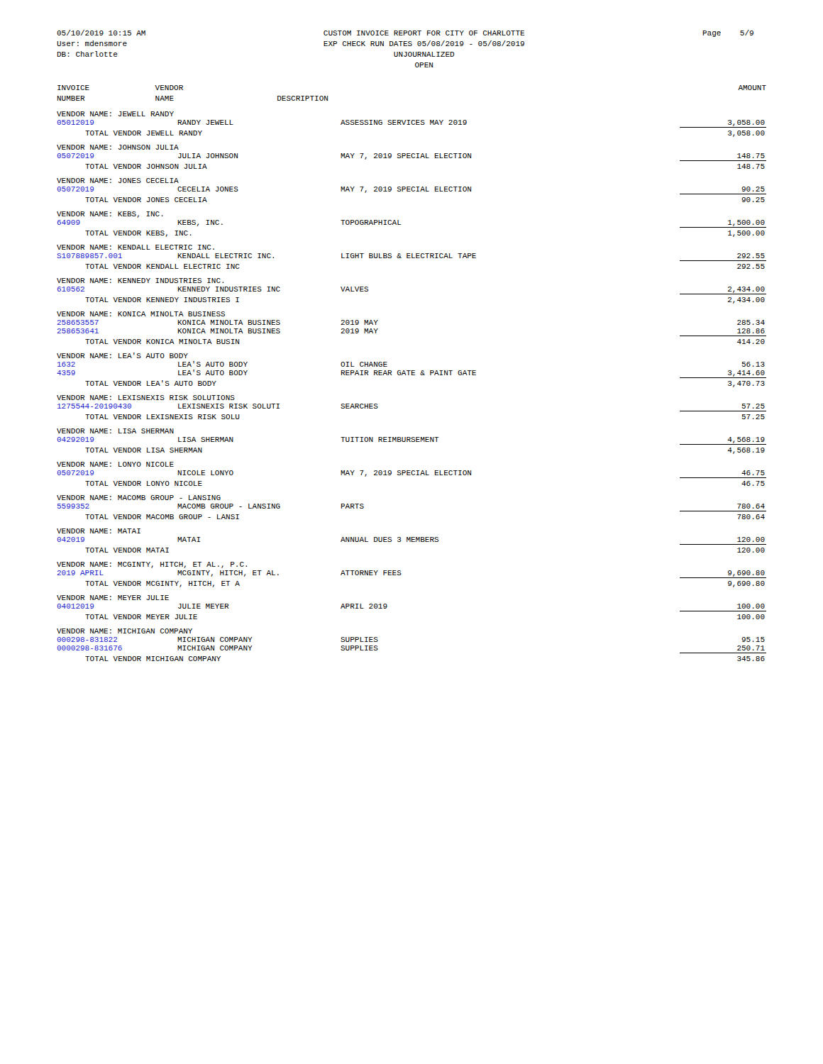05/10/2019 10:15 AM User: mdensmore DB: Charlotte
CUSTOM INVOICE REPORT FOR CITY OF CHARLOTTE EXP CHECK RUN DATES 05/08/2019 - 05/08/2019 UNJOURNALIZED OPEN
Page 5/9
INVOICE VENDOR NUMBER NAME DESCRIPTION
AMOUNT
| VENDOR NAME: JEWELL RANDY |
| 05012019 | RANDY JEWELL | ASSESSING SERVICES MAY 2019 | 3,058.00 |
| TOTAL VENDOR JEWELL RANDY | 3,058.00 |
| VENDOR NAME: JOHNSON JULIA |
| 05072019 | JULIA JOHNSON | MAY 7, 2019 SPECIAL ELECTION | 148.75 |
| TOTAL VENDOR JOHNSON JULIA | 148.75 |
| VENDOR NAME: JONES CECELIA |
| 05072019 | CECELIA JONES | MAY 7, 2019 SPECIAL ELECTION | 90.25 |
| TOTAL VENDOR JONES CECELIA | 90.25 |
| VENDOR NAME: KEBS, INC. |
| 64909 | KEBS, INC. | TOPOGRAPHICAL | 1,500.00 |
| TOTAL VENDOR KEBS, INC. | 1,500.00 |
| VENDOR NAME: KENDALL ELECTRIC INC. |
| S107889857.001 | KENDALL ELECTRIC INC. | LIGHT BULBS & ELECTRICAL TAPE | 292.55 |
| TOTAL VENDOR KENDALL ELECTRIC INC | 292.55 |
| VENDOR NAME: KENNEDY INDUSTRIES INC. |
| 610562 | KENNEDY INDUSTRIES INC | VALVES | 2,434.00 |
| TOTAL VENDOR KENNEDY INDUSTRIES I | 2,434.00 |
| VENDOR NAME: KONICA MINOLTA BUSINESS |
| 258653557 | KONICA MINOLTA BUSINES | 2019 MAY | 285.34 |
| 258653641 | KONICA MINOLTA BUSINES | 2019 MAY | 128.86 |
| TOTAL VENDOR KONICA MINOLTA BUSIN | 414.20 |
| VENDOR NAME: LEA'S AUTO BODY |
| 1632 | LEA'S AUTO BODY | OIL CHANGE | 56.13 |
| 4359 | LEA'S AUTO BODY | REPAIR REAR GATE & PAINT GATE | 3,414.60 |
| TOTAL VENDOR LEA'S AUTO BODY | 3,470.73 |
| VENDOR NAME: LEXISNEXIS RISK SOLUTIONS |
| 1275544-20190430 | LEXISNEXIS RISK SOLUTI | SEARCHES | 57.25 |
| TOTAL VENDOR LEXISNEXIS RISK SOLU | 57.25 |
| VENDOR NAME: LISA SHERMAN |
| 04292019 | LISA SHERMAN | TUITION REIMBURSEMENT | 4,568.19 |
| TOTAL VENDOR LISA SHERMAN | 4,568.19 |
| VENDOR NAME: LONYO NICOLE |
| 05072019 | NICOLE LONYO | MAY 7, 2019 SPECIAL ELECTION | 46.75 |
| TOTAL VENDOR LONYO NICOLE | 46.75 |
| VENDOR NAME: MACOMB GROUP - LANSING |
| 5599352 | MACOMB GROUP - LANSING | PARTS | 780.64 |
| TOTAL VENDOR MACOMB GROUP - LANSI | 780.64 |
| VENDOR NAME: MATAI |
| 042019 | MATAI | ANNUAL DUES 3 MEMBERS | 120.00 |
| TOTAL VENDOR MATAI | 120.00 |
| VENDOR NAME: MCGINTY, HITCH, ET AL., P.C. |
| 2019 APRIL | MCGINTY, HITCH, ET AL. | ATTORNEY FEES | 9,690.80 |
| TOTAL VENDOR MCGINTY, HITCH, ET A | 9,690.80 |
| VENDOR NAME: MEYER JULIE |
| 04012019 | JULIE MEYER | APRIL 2019 | 100.00 |
| TOTAL VENDOR MEYER JULIE | 100.00 |
| VENDOR NAME: MICHIGAN COMPANY |
| 000298-831822 | MICHIGAN COMPANY | SUPPLIES | 95.15 |
| 0000298-831676 | MICHIGAN COMPANY | SUPPLIES | 250.71 |
| TOTAL VENDOR MICHIGAN COMPANY | 345.86 |